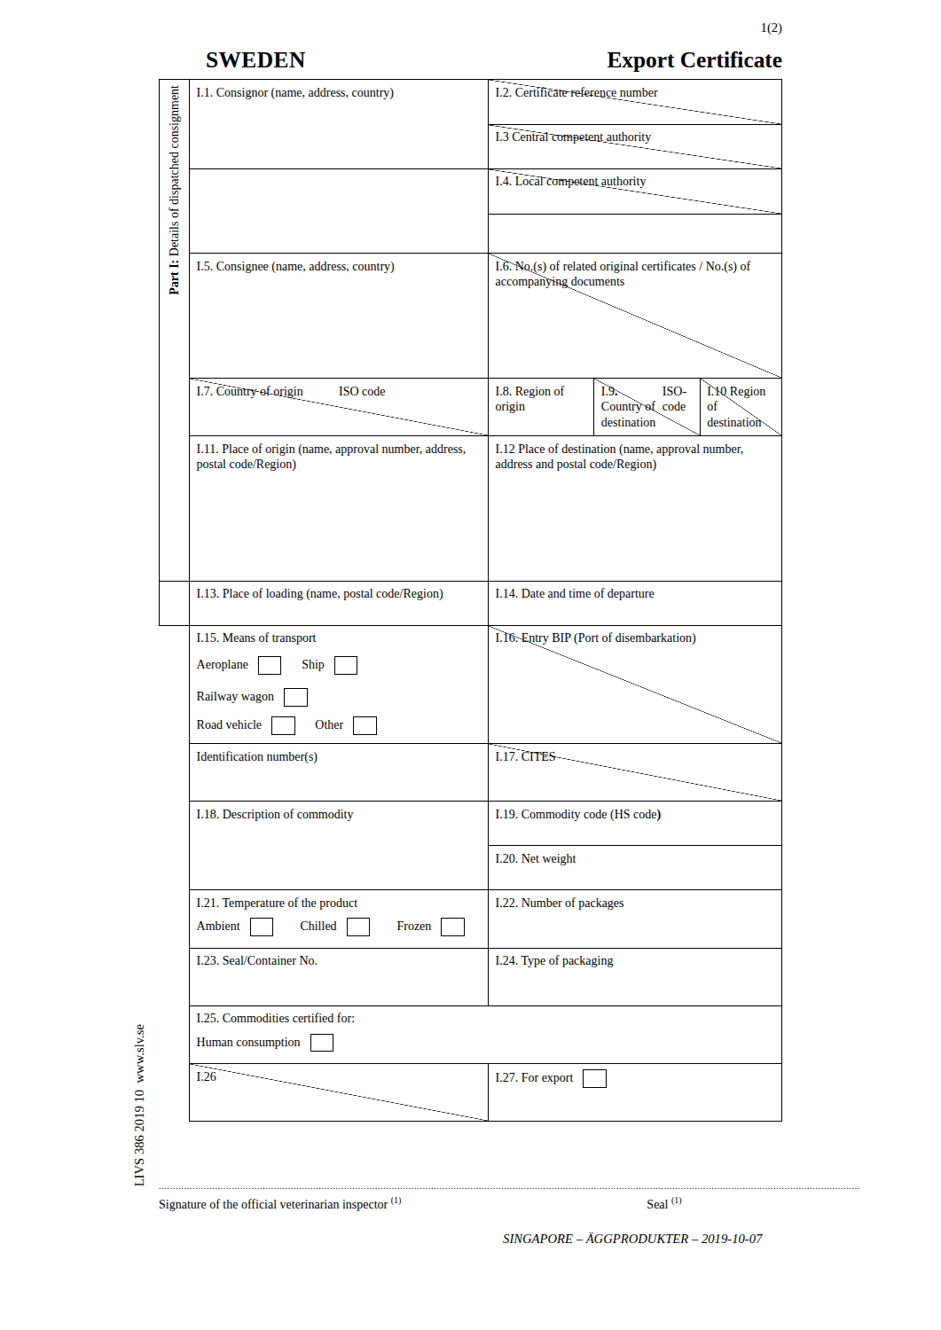1(2)
SWEDEN
Export Certificate
| Part I: Details of dispatched consignment | I.1. Consignor (name, address, country) | I.2. Certificate reference number |
| I.3 Central competent authority |
| | I.4. Local competent authority |
| I.5. Consignee (name, address, country) | I.6. No.(s) of related original certificates / No.(s) of accompanying documents |
| I.7. Country of origin ISO code | I.8. Region of origin | I.9 . Country of destination ISO-code | I.10 Region of destination |
| I.11. Place of origin (name, approval number, address, postal code/Region) | I.12 Place of destination (name, approval number, address and postal code/Region) |
| | I.13. Place of loading (name, postal code/Region) | I.14. Date and time of departure |
| | I.15. Means of transport Aeroplane Ship Railway wagon Road vehicle Other | I.16. Entry BIP (Port of disembarkation) |
| | Identification number(s) | I.17. CITES |
| | I.18. Description of commodity | I.19. Commodity code (HS code ) |
| | I.20. Net weight |
| | I.21. Temperature of the product Ambient Chilled Frozen | I.22. Number of packages |
| | I.23. Seal/Container No. | I.24. Type of packaging |
| | I.25. Commodities certified for: Human consumption |
| | I.26 | I.27. For export |
..........................................................................................................................................................................................................................................................
Signature of the official veterinarian inspector (1)
Seal (1)
SINGAPORE – ÄGGPRODUKTER – 2019-10-07
LIVS 386 2019 10 www.slv.se